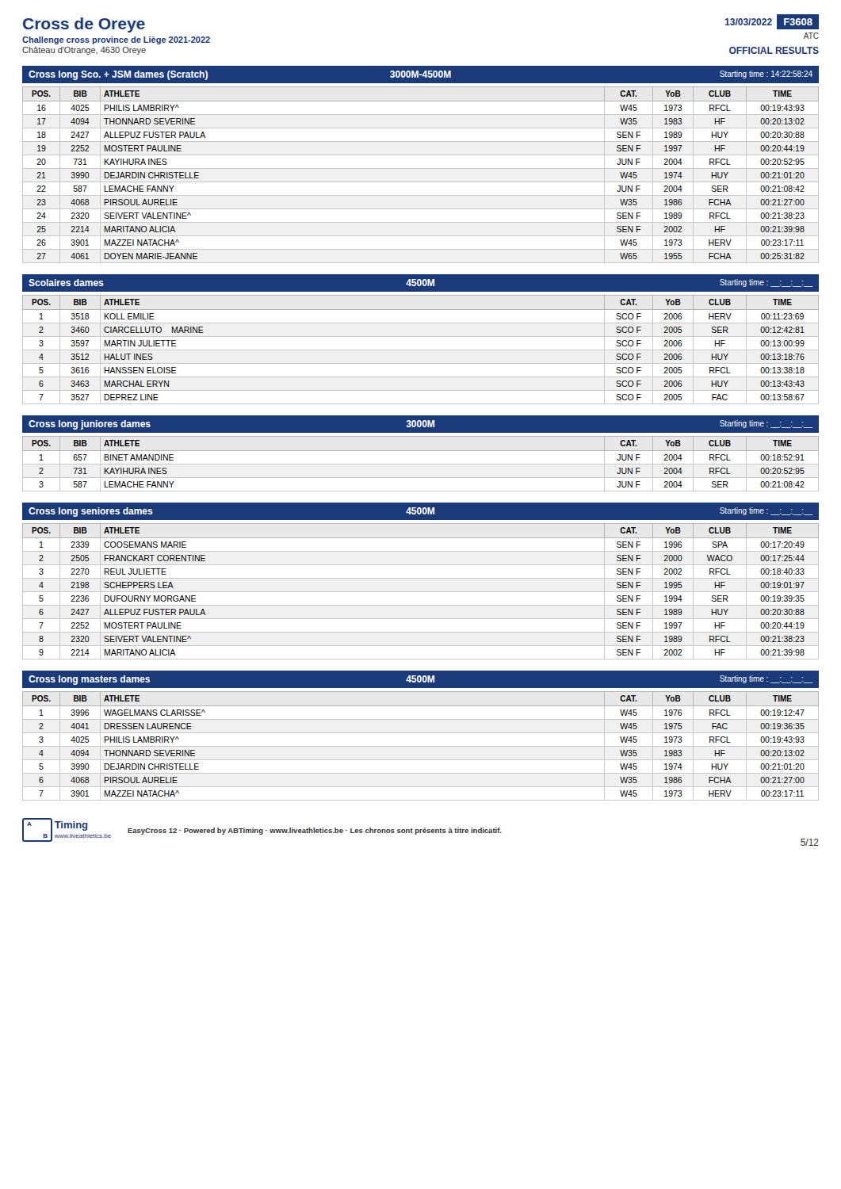Cross de Oreye
Challenge cross province de Liège 2021-2022
Château d'Otrange, 4630 Oreye
13/03/2022 F3608
ATC
OFFICIAL RESULTS
Cross long Sco. + JSM dames (Scratch) 3000M-4500M Starting time : 14:22:58:24
| POS. | BIB | ATHLETE | CAT. | YoB | CLUB | TIME |
| --- | --- | --- | --- | --- | --- | --- |
| 16 | 4025 | PHILIS LAMBRIRY^ | W45 | 1973 | RFCL | 00:19:43:93 |
| 17 | 4094 | THONNARD SEVERINE | W35 | 1983 | HF | 00:20:13:02 |
| 18 | 2427 | ALLEPUZ FUSTER PAULA | SEN F | 1989 | HUY | 00:20:30:88 |
| 19 | 2252 | MOSTERT PAULINE | SEN F | 1997 | HF | 00:20:44:19 |
| 20 | 731 | KAYIHURA INES | JUN F | 2004 | RFCL | 00:20:52:95 |
| 21 | 3990 | DEJARDIN CHRISTELLE | W45 | 1974 | HUY | 00:21:01:20 |
| 22 | 587 | LEMACHE FANNY | JUN F | 2004 | SER | 00:21:08:42 |
| 23 | 4068 | PIRSOUL AURELIE | W35 | 1986 | FCHA | 00:21:27:00 |
| 24 | 2320 | SEIVERT VALENTINE^ | SEN F | 1989 | RFCL | 00:21:38:23 |
| 25 | 2214 | MARITANO ALICIA | SEN F | 2002 | HF | 00:21:39:98 |
| 26 | 3901 | MAZZEI NATACHA^ | W45 | 1973 | HERV | 00:23:17:11 |
| 27 | 4061 | DOYEN MARIE-JEANNE | W65 | 1955 | FCHA | 00:25:31:82 |
Scolaires dames 4500M Starting time : __:__:__:__
| POS. | BIB | ATHLETE | CAT. | YoB | CLUB | TIME |
| --- | --- | --- | --- | --- | --- | --- |
| 1 | 3518 | KOLL EMILIE | SCO F | 2006 | HERV | 00:11:23:69 |
| 2 | 3460 | CIARCELLUTO MARINE | SCO F | 2005 | SER | 00:12:42:81 |
| 3 | 3597 | MARTIN JULIETTE | SCO F | 2006 | HF | 00:13:00:99 |
| 4 | 3512 | HALUT INES | SCO F | 2006 | HUY | 00:13:18:76 |
| 5 | 3616 | HANSSEN ELOISE | SCO F | 2005 | RFCL | 00:13:38:18 |
| 6 | 3463 | MARCHAL ERYN | SCO F | 2006 | HUY | 00:13:43:43 |
| 7 | 3527 | DEPREZ LINE | SCO F | 2005 | FAC | 00:13:58:67 |
Cross long juniores dames 3000M Starting time : __:__:__:__
| POS. | BIB | ATHLETE | CAT. | YoB | CLUB | TIME |
| --- | --- | --- | --- | --- | --- | --- |
| 1 | 657 | BINET AMANDINE | JUN F | 2004 | RFCL | 00:18:52:91 |
| 2 | 731 | KAYIHURA INES | JUN F | 2004 | RFCL | 00:20:52:95 |
| 3 | 587 | LEMACHE FANNY | JUN F | 2004 | SER | 00:21:08:42 |
Cross long seniores dames 4500M Starting time : __:__:__:__
| POS. | BIB | ATHLETE | CAT. | YoB | CLUB | TIME |
| --- | --- | --- | --- | --- | --- | --- |
| 1 | 2339 | COOSEMANS MARIE | SEN F | 1996 | SPA | 00:17:20:49 |
| 2 | 2505 | FRANCKART CORENTINE | SEN F | 2000 | WACO | 00:17:25:44 |
| 3 | 2270 | REUL JULIETTE | SEN F | 2002 | RFCL | 00:18:40:33 |
| 4 | 2198 | SCHEPPERS LEA | SEN F | 1995 | HF | 00:19:01:97 |
| 5 | 2236 | DUFOURNY MORGANE | SEN F | 1994 | SER | 00:19:39:35 |
| 6 | 2427 | ALLEPUZ FUSTER PAULA | SEN F | 1989 | HUY | 00:20:30:88 |
| 7 | 2252 | MOSTERT PAULINE | SEN F | 1997 | HF | 00:20:44:19 |
| 8 | 2320 | SEIVERT VALENTINE^ | SEN F | 1989 | RFCL | 00:21:38:23 |
| 9 | 2214 | MARITANO ALICIA | SEN F | 2002 | HF | 00:21:39:98 |
Cross long masters dames 4500M Starting time : __:__:__:__
| POS. | BIB | ATHLETE | CAT. | YoB | CLUB | TIME |
| --- | --- | --- | --- | --- | --- | --- |
| 1 | 3996 | WAGELMANS CLARISSE^ | W45 | 1976 | RFCL | 00:19:12:47 |
| 2 | 4041 | DRESSEN LAURENCE | W45 | 1975 | FAC | 00:19:36:35 |
| 3 | 4025 | PHILIS LAMBRIRY^ | W45 | 1973 | RFCL | 00:19:43:93 |
| 4 | 4094 | THONNARD SEVERINE | W35 | 1983 | HF | 00:20:13:02 |
| 5 | 3990 | DEJARDIN CHRISTELLE | W45 | 1974 | HUY | 00:21:01:20 |
| 6 | 4068 | PIRSOUL AURELIE | W35 | 1986 | FCHA | 00:21:27:00 |
| 7 | 3901 | MAZZEI NATACHA^ | W45 | 1973 | HERV | 00:23:17:11 |
Timing
www.liveathletics.be EasyCross 12 · Powered by ABTiming · www.liveathletics.be · Les chronos sont présents à titre indicatif. 5/12